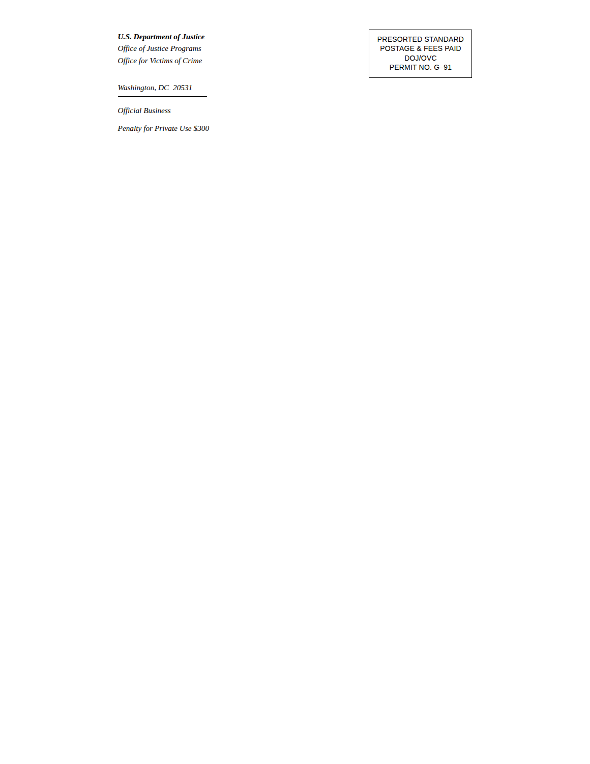U.S. Department of Justice
Office of Justice Programs
Office for Victims of Crime
Washington, DC 20531
Official Business
Penalty for Private Use $300
PRESORTED STANDARD
POSTAGE & FEES PAID
DOJ/OVC
PERMIT NO. G–91